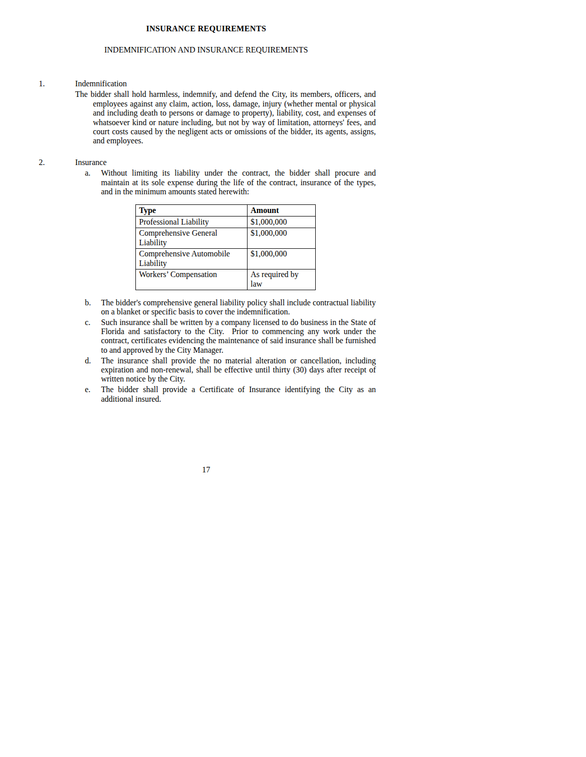INSURANCE REQUIREMENTS
INDEMNIFICATION AND INSURANCE REQUIREMENTS
1.
Indemnification
The bidder shall hold harmless, indemnify, and defend the City, its members, officers, and employees against any claim, action, loss, damage, injury (whether mental or physical and including death to persons or damage to property), liability, cost, and expenses of whatsoever kind or nature including, but not by way of limitation, attorneys' fees, and court costs caused by the negligent acts or omissions of the bidder, its agents, assigns, and employees.
2.
Insurance
a.
Without limiting its liability under the contract, the bidder shall procure and maintain at its sole expense during the life of the contract, insurance of the types, and in the minimum amounts stated herewith:
| Type | Amount |
| --- | --- |
| Professional Liability | $1,000,000 |
| Comprehensive General Liability | $1,000,000 |
| Comprehensive Automobile Liability | $1,000,000 |
| Workers’ Compensation | As required by law |
b.
The bidder's comprehensive general liability policy shall include contractual liability on a blanket or specific basis to cover the indemnification.
c.
Such insurance shall be written by a company licensed to do business in the State of Florida and satisfactory to the City. Prior to commencing any work under the contract, certificates evidencing the maintenance of said insurance shall be furnished to and approved by the City Manager.
d.
The insurance shall provide the no material alteration or cancellation, including expiration and non-renewal, shall be effective until thirty (30) days after receipt of written notice by the City.
e.
The bidder shall provide a Certificate of Insurance identifying the City as an additional insured.
17